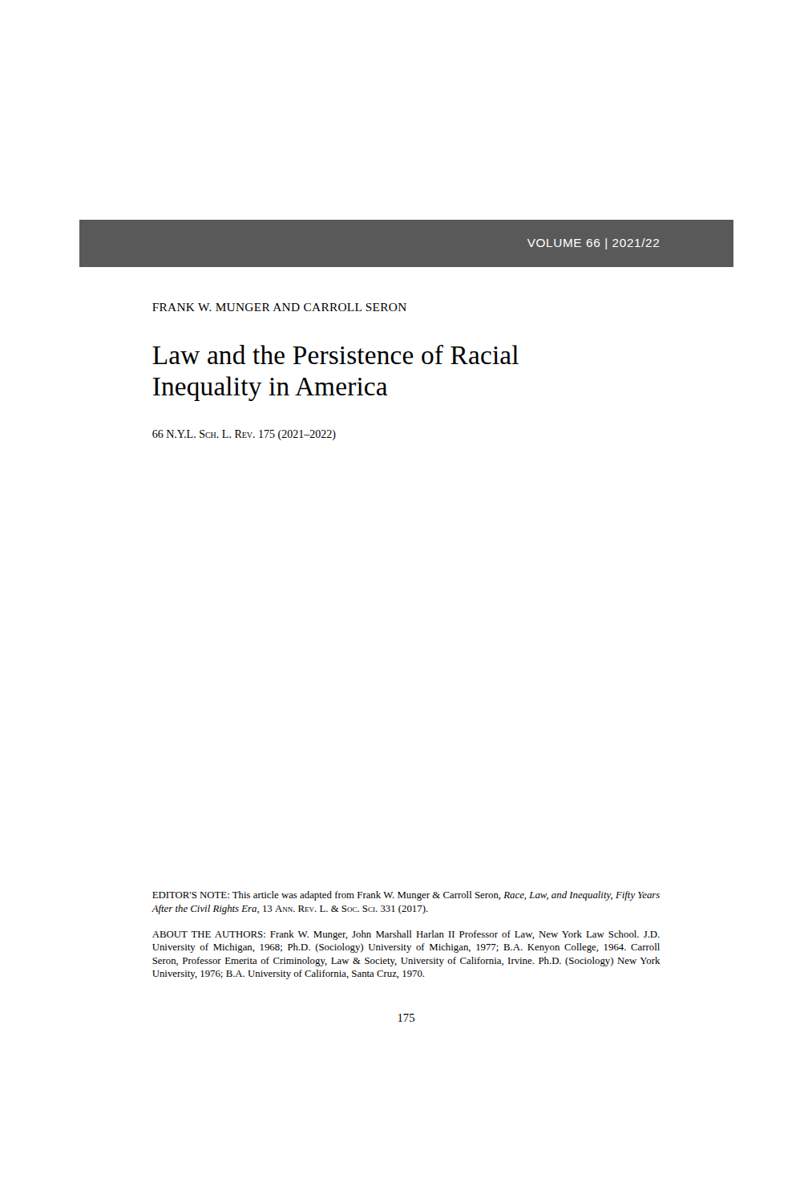VOLUME 66 | 2021/22
FRANK W. MUNGER AND CARROLL SERON
Law and the Persistence of Racial
Inequality in America
66 N.Y.L. Sch. L. Rev. 175 (2021–2022)
EDITOR'S NOTE: This article was adapted from Frank W. Munger & Carroll Seron, Race, Law, and Inequality, Fifty Years After the Civil Rights Era, 13 Ann. Rev. L. & Soc. Sci. 331 (2017).
ABOUT THE AUTHORS: Frank W. Munger, John Marshall Harlan II Professor of Law, New York Law School. J.D. University of Michigan, 1968; Ph.D. (Sociology) University of Michigan, 1977; B.A. Kenyon College, 1964. Carroll Seron, Professor Emerita of Criminology, Law & Society, University of California, Irvine. Ph.D. (Sociology) New York University, 1976; B.A. University of California, Santa Cruz, 1970.
175